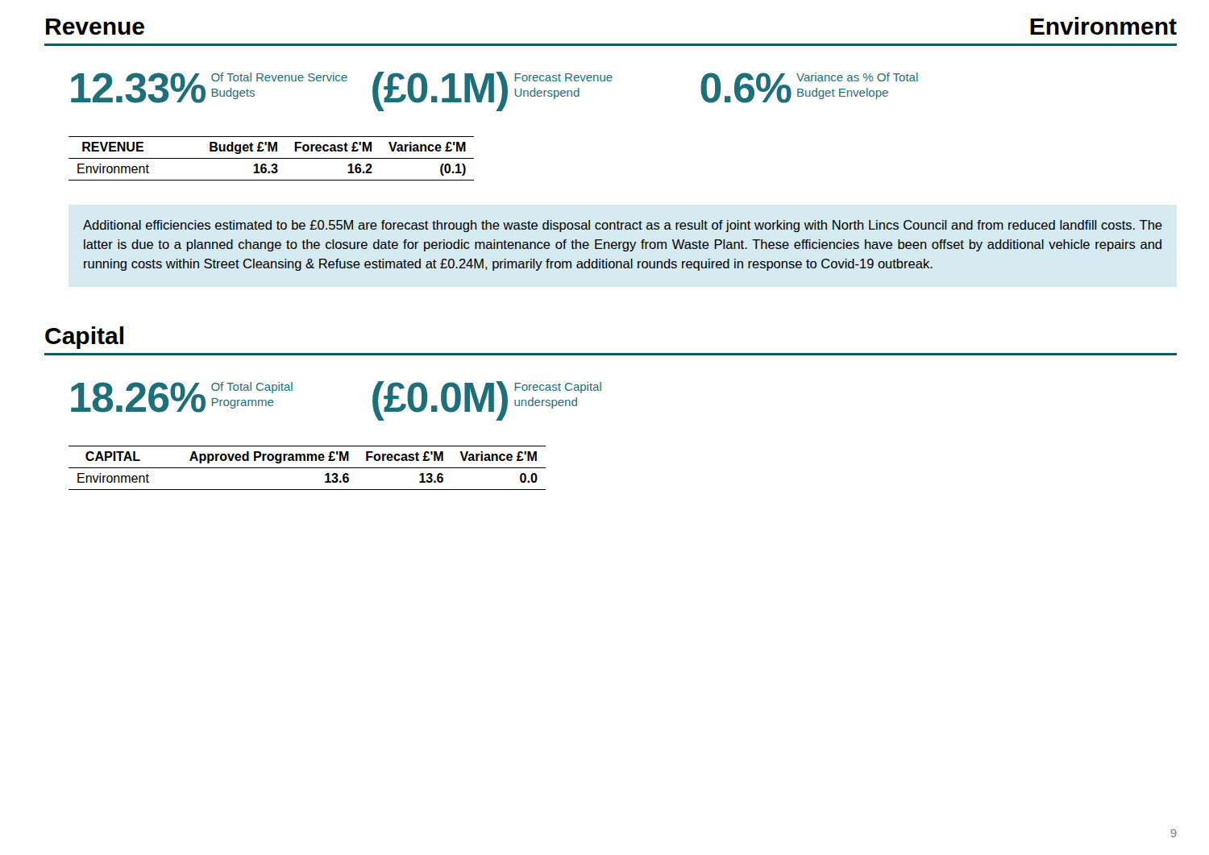Revenue
Environment
12.33% Of Total Revenue Service Budgets
(£0.1M) Forecast Revenue Underspend
0.6% Variance as % Of Total Budget Envelope
| REVENUE | Budget £'M | Forecast £'M | Variance £'M |
| --- | --- | --- | --- |
| Environment | 16.3 | 16.2 | (0.1) |
Additional efficiencies estimated to be £0.55M are forecast through the waste disposal contract as a result of joint working with North Lincs Council and from reduced landfill costs. The latter is due to a planned change to the closure date for periodic maintenance of the Energy from Waste Plant. These efficiencies have been offset by additional vehicle repairs and running costs within Street Cleansing & Refuse estimated at £0.24M, primarily from additional rounds required in response to Covid-19 outbreak.
Capital
18.26% Of Total Capital Programme
(£0.0M) Forecast Capital underspend
| CAPITAL | Approved Programme £'M | Forecast £'M | Variance £'M |
| --- | --- | --- | --- |
| Environment | 13.6 | 13.6 | 0.0 |
9